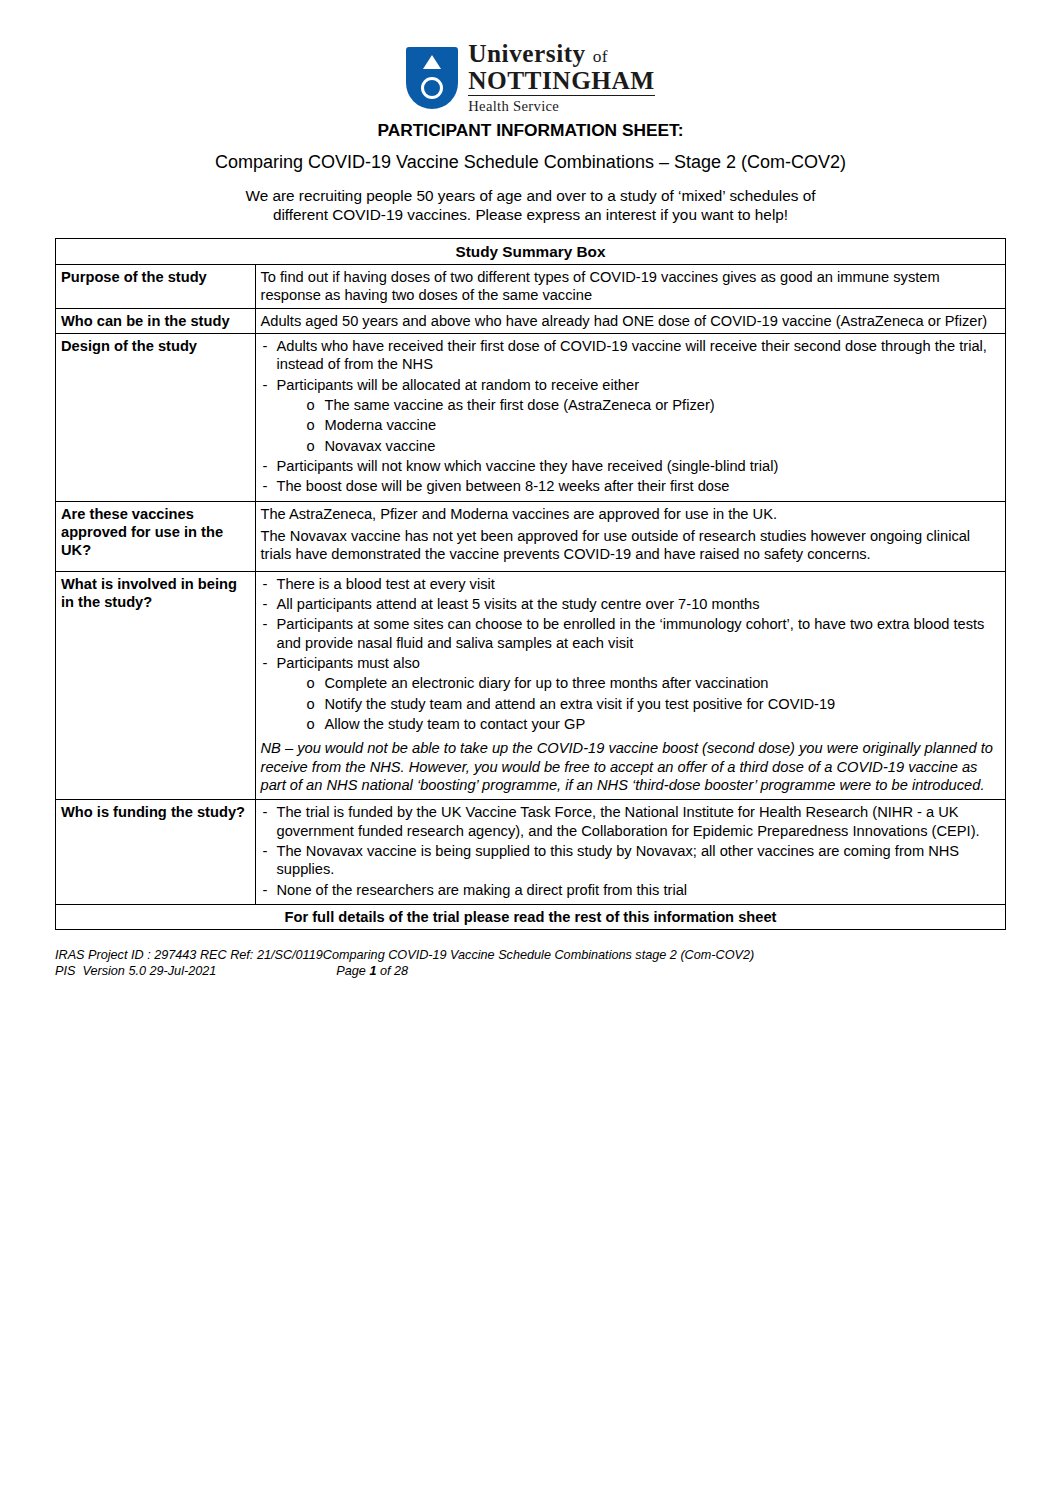University of
NOTTINGHAM
Health Service
PARTICIPANT INFORMATION SHEET:
Comparing COVID-19 Vaccine Schedule Combinations – Stage 2 (Com-COV2)
We are recruiting people 50 years of age and over to a study of ‘mixed’ schedules of
different COVID-19 vaccines. Please express an interest if you want to help!
| Study Summary Box |
| --- |
| Purpose of the study | To find out if having doses of two different types of COVID-19 vaccines gives as good an immune system response as having two doses of the same vaccine |
| Who can be in the study | Adults aged 50 years and above who have already had ONE dose of COVID-19 vaccine (AstraZeneca or Pfizer) |
| Design of the study | Adults who have received their first dose of COVID-19 vaccine will receive their second dose through the trial, instead of from the NHS Participants will be allocated at random to receive either The same vaccine as their first dose (AstraZeneca or Pfizer) Moderna vaccine Novavax vaccine Participants will not know which vaccine they have received (single-blind trial) The boost dose will be given between 8-12 weeks after their first dose |
| Are these vaccines approved for use in the UK? | The AstraZeneca, Pfizer and Moderna vaccines are approved for use in the UK. The Novavax vaccine has not yet been approved for use outside of research studies however ongoing clinical trials have demonstrated the vaccine prevents COVID-19 and have raised no safety concerns. |
| What is involved in being in the study? | There is a blood test at every visit All participants attend at least 5 visits at the study centre over 7-10 months Participants at some sites can choose to be enrolled in the ‘immunology cohort’, to have two extra blood tests and provide nasal fluid and saliva samples at each visit Participants must also Complete an electronic diary for up to three months after vaccination Notify the study team and attend an extra visit if you test positive for COVID-19 Allow the study team to contact your GP NB – you would not be able to take up the COVID-19 vaccine boost (second dose) you were originally planned to receive from the NHS. However, you would be free to accept an offer of a third dose of a COVID-19 vaccine as part of an NHS national ‘boosting’ programme, if an NHS ‘third-dose booster’ programme were to be introduced. |
| Who is funding the study? | The trial is funded by the UK Vaccine Task Force, the National Institute for Health Research (NIHR - a UK government funded research agency), and the Collaboration for Epidemic Preparedness Innovations (CEPI). The Novavax vaccine is being supplied to this study by Novavax; all other vaccines are coming from NHS supplies. None of the researchers are making a direct profit from this trial |
| For full details of the trial please read the rest of this information sheet |
IRAS Project ID : 297443 REC Ref: 21/SC/0119Comparing COVID-19 Vaccine Schedule Combinations stage 2 (Com-COV2)
PIS Version 5.0 29-Jul-2021 Page 1 of 28